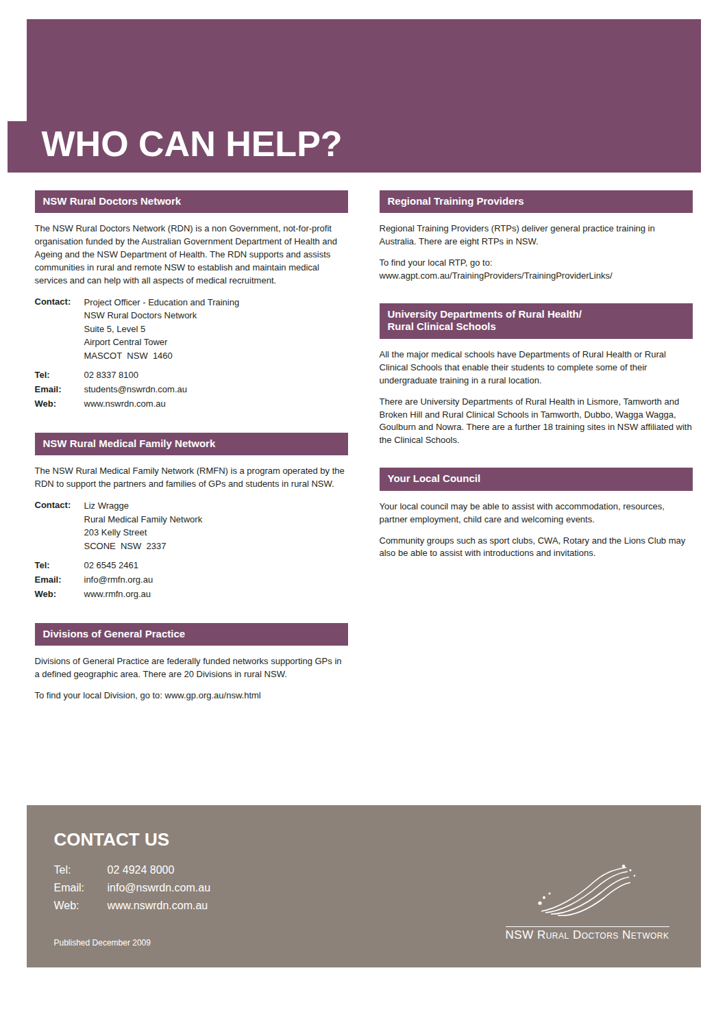WHO CAN HELP?
NSW Rural Doctors Network
The NSW Rural Doctors Network (RDN) is a non Government, not-for-profit organisation funded by the Australian Government Department of Health and Ageing and the NSW Department of Health. The RDN supports and assists communities in rural and remote NSW to establish and maintain medical services and can help with all aspects of medical recruitment.
| Contact: | Project Officer - Education and Training NSW Rural Doctors Network Suite 5, Level 5 Airport Central Tower MASCOT NSW 1460 |
| Tel: | 02 8337 8100 |
| Email: | students@nswrdn.com.au |
| Web: | www.nswrdn.com.au |
NSW Rural Medical Family Network
The NSW Rural Medical Family Network (RMFN) is a program operated by the RDN to support the partners and families of GPs and students in rural NSW.
| Contact: | Liz Wragge Rural Medical Family Network 203 Kelly Street SCONE NSW 2337 |
| Tel: | 02 6545 2461 |
| Email: | info@rmfn.org.au |
| Web: | www.rmfn.org.au |
Divisions of General Practice
Divisions of General Practice are federally funded networks supporting GPs in a defined geographic area. There are 20 Divisions in rural NSW.
To find your local Division, go to: www.gp.org.au/nsw.html
Regional Training Providers
Regional Training Providers (RTPs) deliver general practice training in Australia. There are eight RTPs in NSW.
To find your local RTP, go to:
www.agpt.com.au/TrainingProviders/TrainingProviderLinks/
University Departments of Rural Health/
Rural Clinical Schools
All the major medical schools have Departments of Rural Health or Rural Clinical Schools that enable their students to complete some of their undergraduate training in a rural location.
There are University Departments of Rural Health in Lismore, Tamworth and Broken Hill and Rural Clinical Schools in Tamworth, Dubbo, Wagga Wagga, Goulburn and Nowra. There are a further 18 training sites in NSW affiliated with the Clinical Schools.
Your Local Council
Your local council may be able to assist with accommodation, resources, partner employment, child care and welcoming events.
Community groups such as sport clubs, CWA, Rotary and the Lions Club may also be able to assist with introductions and invitations.
CONTACT US
Tel: 02 4924 8000
Email: info@nswrdn.com.au
Web: www.nswrdn.com.au
Published December 2009
NSW Rural Doctors Network